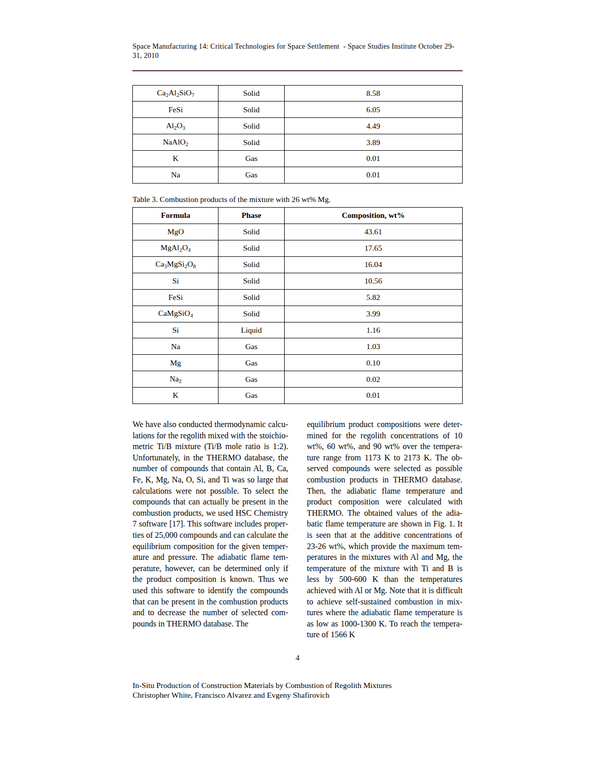Space Manufacturing 14: Critical Technologies for Space Settlement - Space Studies Institute October 29-31, 2010
| Ca 2 Al 2 SiO 7 | Solid | 8.58 |
| FeSi | Solid | 6.05 |
| Al 2 O 3 | Solid | 4.49 |
| NaAlO 2 | Solid | 3.89 |
| K | Gas | 0.01 |
| Na | Gas | 0.01 |
Table 3. Combustion products of the mixture with 26 wt% Mg.
| Formula | Phase | Composition, wt% |
| --- | --- | --- |
| MgO | Solid | 43.61 |
| MgAl 2 O 4 | Solid | 17.65 |
| Ca 3 MgSi 2 O 8 | Solid | 16.04 |
| Si | Solid | 10.56 |
| FeSi | Solid | 5.82 |
| CaMgSiO 4 | Solid | 3.99 |
| Si | Liquid | 1.16 |
| Na | Gas | 1.03 |
| Mg | Gas | 0.10 |
| Na 2 | Gas | 0.02 |
| K | Gas | 0.01 |
We have also conducted thermodynamic calculations for the regolith mixed with the stoichiometric Ti/B mixture (Ti/B mole ratio is 1:2). Unfortunately, in the THERMO database, the number of compounds that contain Al, B, Ca, Fe, K, Mg, Na, O, Si, and Ti was so large that calculations were not possible. To select the compounds that can actually be present in the combustion products, we used HSC Chemistry 7 software [17]. This software includes properties of 25,000 compounds and can calculate the equilibrium composition for the given temperature and pressure. The adiabatic flame temperature, however, can be determined only if the product composition is known. Thus we used this software to identify the compounds that can be present in the combustion products and to decrease the number of selected compounds in THERMO database. The
equilibrium product compositions were determined for the regolith concentrations of 10 wt%, 60 wt%, and 90 wt% over the temperature range from 1173 K to 2173 K. The observed compounds were selected as possible combustion products in THERMO database. Then, the adiabatic flame temperature and product composition were calculated with THERMO. The obtained values of the adiabatic flame temperature are shown in Fig. 1. It is seen that at the additive concentrations of 23-26 wt%, which provide the maximum temperatures in the mixtures with Al and Mg, the temperature of the mixture with Ti and B is less by 500-600 K than the temperatures achieved with Al or Mg. Note that it is difficult to achieve self-sustained combustion in mixtures where the adiabatic flame temperature is as low as 1000-1300 K. To reach the temperature of 1566 K
4
In-Situ Production of Construction Materials by Combustion of Regolith Mixtures
Christopher White, Francisco Alvarez and Evgeny Shafirovich